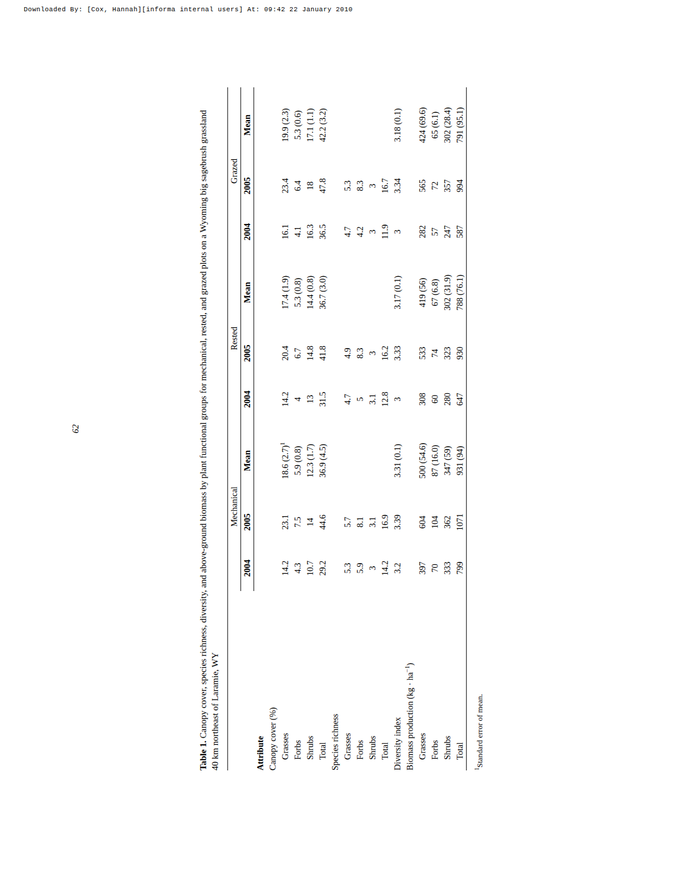Downloaded By: [Cox, Hannah][informa internal users] At: 09:42 22 January 2010
62
Table 1. Canopy cover, species richness, diversity, and above-ground biomass by plant functional groups for mechanical, rested, and grazed plots on a Wyoming big sagebrush grassland 40 km northeast of Laramie, WY
| | Mechanical | Rested | Grazed |
| --- | --- | --- | --- |
| 2004 | 2005 | Mean | 2004 | 2005 | Mean | 2004 | 2005 | Mean |
| Attribute | |
| Canopy cover (%) | |
| Grasses | 14.2 | 23.1 | 18.6 (2.7) 1 | 14.2 | 20.4 | 17.4 (1.9) | 16.1 | 23.4 | 19.9 (2.3) |
| Forbs | 4.3 | 7.5 | 5.9 (0.8) | 4 | 6.7 | 5.3 (0.8) | 4.1 | 6.4 | 5.3 (0.6) |
| Shrubs | 10.7 | 14 | 12.3 (1.7) | 13 | 14.8 | 14.4 (0.8) | 16.3 | 18 | 17.1 (1.1) |
| Total | 29.2 | 44.6 | 36.9 (4.5) | 31.5 | 41.8 | 36.7 (3.0) | 36.5 | 47.8 | 42.2 (3.2) |
| Species richness | |
| Grasses | 5.3 | 5.7 | | 4.7 | 4.9 | | 4.7 | 5.3 | |
| Forbs | 5.9 | 8.1 | | 5 | 8.3 | | 4.2 | 8.3 | |
| Shrubs | 3 | 3.1 | | 3.1 | 3 | | 3 | 3 | |
| Total | 14.2 | 16.9 | | 12.8 | 16.2 | | 11.9 | 16.7 | |
| Diversity index | 3.2 | 3.39 | 3.31 (0.1) | 3 | 3.33 | 3.17 (0.1) | 3 | 3.34 | 3.18 (0.1) |
| Biomass production (kg · ha −1 ) | |
| Grasses | 397 | 604 | 500 (54.6) | 308 | 533 | 419 (56) | 282 | 565 | 424 (69.6) |
| Forbs | 70 | 104 | 87 (16.0) | 60 | 74 | 67 (6.8) | 57 | 72 | 65 (6.1) |
| Shrubs | 333 | 362 | 347 (59) | 280 | 323 | 302 (31.9) | 247 | 357 | 302 (28.4) |
| Total | 799 | 1071 | 931 (94) | 647 | 930 | 788 (76.1) | 587 | 994 | 791 (95.1) |
1Standard error of mean.